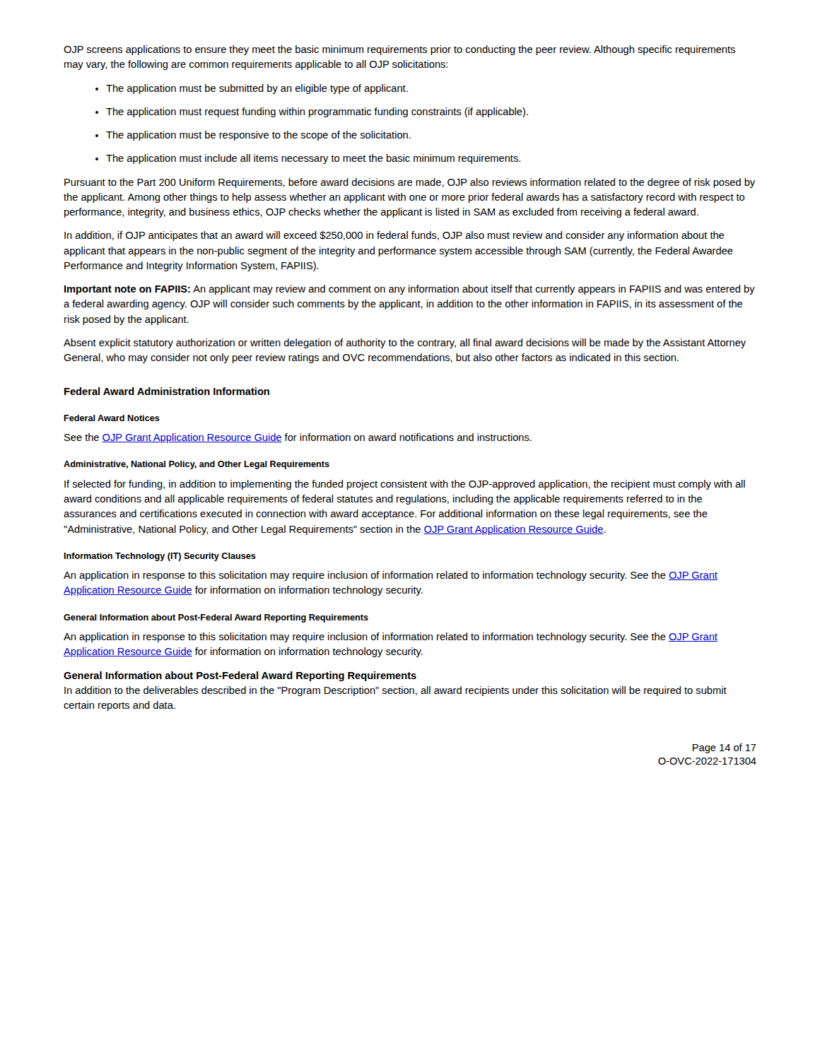OJP screens applications to ensure they meet the basic minimum requirements prior to conducting the peer review. Although specific requirements may vary, the following are common requirements applicable to all OJP solicitations:
The application must be submitted by an eligible type of applicant.
The application must request funding within programmatic funding constraints (if applicable).
The application must be responsive to the scope of the solicitation.
The application must include all items necessary to meet the basic minimum requirements.
Pursuant to the Part 200 Uniform Requirements, before award decisions are made, OJP also reviews information related to the degree of risk posed by the applicant. Among other things to help assess whether an applicant with one or more prior federal awards has a satisfactory record with respect to performance, integrity, and business ethics, OJP checks whether the applicant is listed in SAM as excluded from receiving a federal award.
In addition, if OJP anticipates that an award will exceed $250,000 in federal funds, OJP also must review and consider any information about the applicant that appears in the non-public segment of the integrity and performance system accessible through SAM (currently, the Federal Awardee Performance and Integrity Information System, FAPIIS).
Important note on FAPIIS: An applicant may review and comment on any information about itself that currently appears in FAPIIS and was entered by a federal awarding agency. OJP will consider such comments by the applicant, in addition to the other information in FAPIIS, in its assessment of the risk posed by the applicant.
Absent explicit statutory authorization or written delegation of authority to the contrary, all final award decisions will be made by the Assistant Attorney General, who may consider not only peer review ratings and OVC recommendations, but also other factors as indicated in this section.
Federal Award Administration Information
Federal Award Notices
See the OJP Grant Application Resource Guide for information on award notifications and instructions.
Administrative, National Policy, and Other Legal Requirements
If selected for funding, in addition to implementing the funded project consistent with the OJP-approved application, the recipient must comply with all award conditions and all applicable requirements of federal statutes and regulations, including the applicable requirements referred to in the assurances and certifications executed in connection with award acceptance. For additional information on these legal requirements, see the "Administrative, National Policy, and Other Legal Requirements" section in the OJP Grant Application Resource Guide.
Information Technology (IT) Security Clauses
An application in response to this solicitation may require inclusion of information related to information technology security. See the OJP Grant Application Resource Guide for information on information technology security.
General Information about Post-Federal Award Reporting Requirements
An application in response to this solicitation may require inclusion of information related to information technology security. See the OJP Grant Application Resource Guide for information on information technology security.
General Information about Post-Federal Award Reporting Requirements
In addition to the deliverables described in the "Program Description" section, all award recipients under this solicitation will be required to submit certain reports and data.
Page 14 of 17
O-OVC-2022-171304